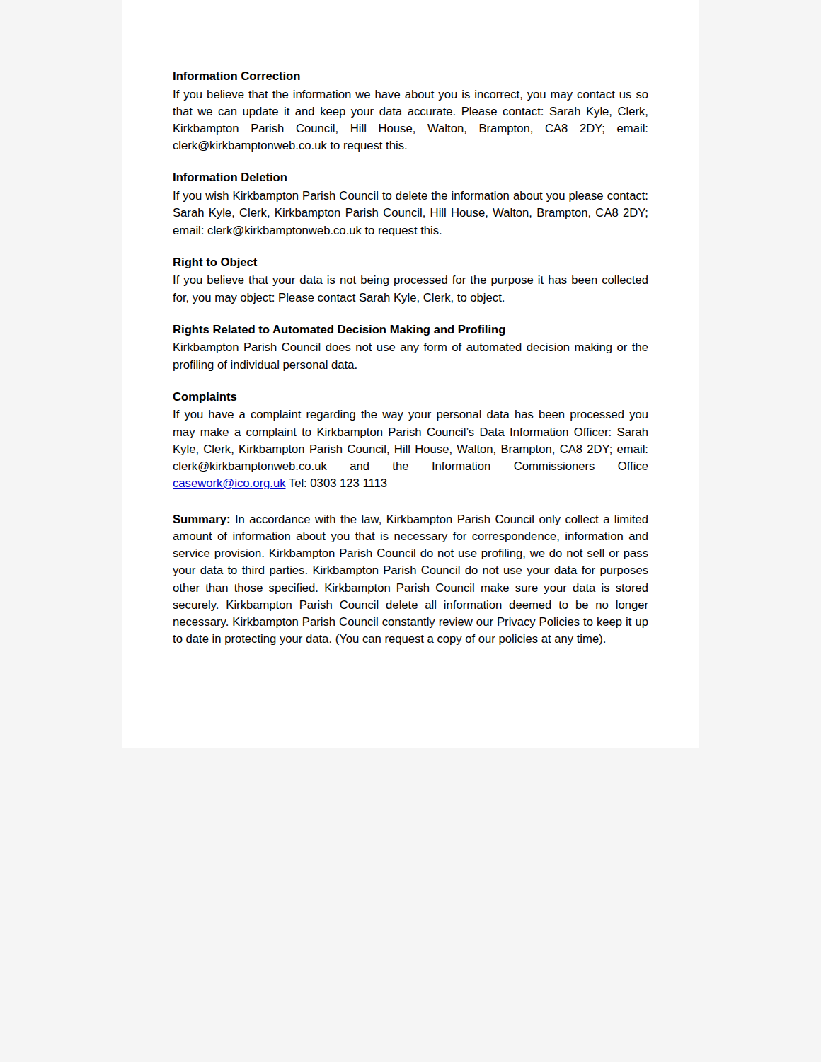Information Correction
If you believe that the information we have about you is incorrect, you may contact us so that we can update it and keep your data accurate. Please contact: Sarah Kyle, Clerk, Kirkbampton Parish Council, Hill House, Walton, Brampton, CA8 2DY; email: clerk@kirkbamptonweb.co.uk to request this.
Information Deletion
If you wish Kirkbampton Parish Council to delete the information about you please contact: Sarah Kyle, Clerk, Kirkbampton Parish Council, Hill House, Walton, Brampton, CA8 2DY; email: clerk@kirkbamptonweb.co.uk to request this.
Right to Object
If you believe that your data is not being processed for the purpose it has been collected for, you may object: Please contact Sarah Kyle, Clerk, to object.
Rights Related to Automated Decision Making and Profiling
Kirkbampton Parish Council does not use any form of automated decision making or the profiling of individual personal data.
Complaints
If you have a complaint regarding the way your personal data has been processed you may make a complaint to Kirkbampton Parish Council’s Data Information Officer: Sarah Kyle, Clerk, Kirkbampton Parish Council, Hill House, Walton, Brampton, CA8 2DY; email: clerk@kirkbamptonweb.co.uk and the Information Commissioners Office casework@ico.org.uk Tel: 0303 123 1113
Summary: In accordance with the law, Kirkbampton Parish Council only collect a limited amount of information about you that is necessary for correspondence, information and service provision. Kirkbampton Parish Council do not use profiling, we do not sell or pass your data to third parties. Kirkbampton Parish Council do not use your data for purposes other than those specified. Kirkbampton Parish Council make sure your data is stored securely. Kirkbampton Parish Council delete all information deemed to be no longer necessary. Kirkbampton Parish Council constantly review our Privacy Policies to keep it up to date in protecting your data. (You can request a copy of our policies at any time).